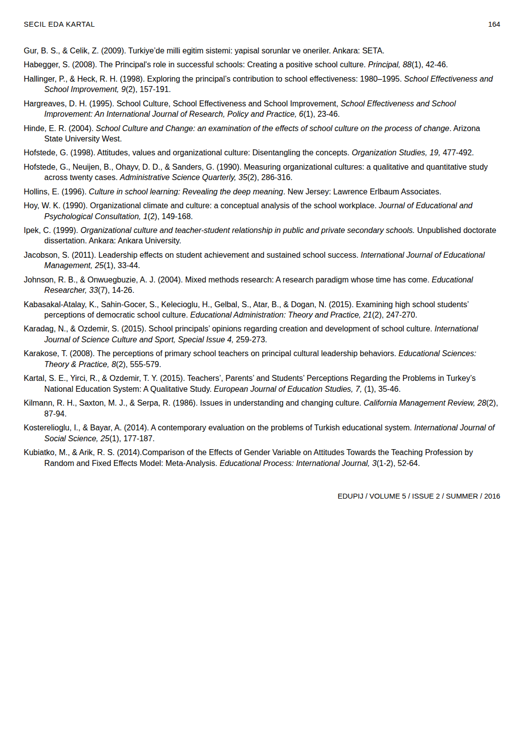SECIL EDA KARTAL 164
Gur, B. S., & Celik, Z. (2009). Turkiye’de milli egitim sistemi: yapisal sorunlar ve oneriler. Ankara: SETA.
Habegger, S. (2008). The Principal's role in successful schools: Creating a positive school culture. Principal, 88(1), 42-46.
Hallinger, P., & Heck, R. H. (1998). Exploring the principal’s contribution to school effectiveness: 1980–1995. School Effectiveness and School Improvement, 9(2), 157-191.
Hargreaves, D. H. (1995). School Culture, School Effectiveness and School Improvement, School Effectiveness and School Improvement: An International Journal of Research, Policy and Practice, 6(1), 23-46.
Hinde, E. R. (2004). School Culture and Change: an examination of the effects of school culture on the process of change. Arizona State University West.
Hofstede, G. (1998). Attitudes, values and organizational culture: Disentangling the concepts. Organization Studies, 19, 477-492.
Hofstede, G., Neuijen, B., Ohayv, D. D., & Sanders, G. (1990). Measuring organizational cultures: a qualitative and quantitative study across twenty cases. Administrative Science Quarterly, 35(2), 286-316.
Hollins, E. (1996). Culture in school learning: Revealing the deep meaning. New Jersey: Lawrence Erlbaum Associates.
Hoy, W. K. (1990). Organizational climate and culture: a conceptual analysis of the school workplace. Journal of Educational and Psychological Consultation, 1(2), 149-168.
Ipek, C. (1999). Organizational culture and teacher-student relationship in public and private secondary schools. Unpublished doctorate dissertation. Ankara: Ankara University.
Jacobson, S. (2011). Leadership effects on student achievement and sustained school success. International Journal of Educational Management, 25(1), 33-44.
Johnson, R. B., & Onwuegbuzie, A. J. (2004). Mixed methods research: A research paradigm whose time has come. Educational Researcher, 33(7), 14-26.
Kabasakal-Atalay, K., Sahin-Gocer, S., Kelecioglu, H., Gelbal, S., Atar, B., & Dogan, N. (2015). Examining high school students’ perceptions of democratic school culture. Educational Administration: Theory and Practice, 21(2), 247-270.
Karadag, N., & Ozdemir, S. (2015). School principals’ opinions regarding creation and development of school culture. International Journal of Science Culture and Sport, Special Issue 4, 259-273.
Karakose, T. (2008). The perceptions of primary school teachers on principal cultural leadership behaviors. Educational Sciences: Theory & Practice, 8(2), 555-579.
Kartal, S. E., Yirci, R., & Ozdemir, T. Y. (2015). Teachers’, Parents’ and Students’ Perceptions Regarding the Problems in Turkey’s National Education System: A Qualitative Study. European Journal of Education Studies, 7, (1), 35-46.
Kilmann, R. H., Saxton, M. J., & Serpa, R. (1986). Issues in understanding and changing culture. California Management Review, 28(2), 87-94.
Kosterelioglu, I., & Bayar, A. (2014). A contemporary evaluation on the problems of Turkish educational system. International Journal of Social Science, 25(1), 177-187.
Kubiatko, M., & Arik, R. S. (2014).Comparison of the Effects of Gender Variable on Attitudes Towards the Teaching Profession by Random and Fixed Effects Model: Meta-Analysis. Educational Process: International Journal, 3(1-2), 52-64.
EDUPIJ / VOLUME 5 / ISSUE 2 / SUMMER / 2016